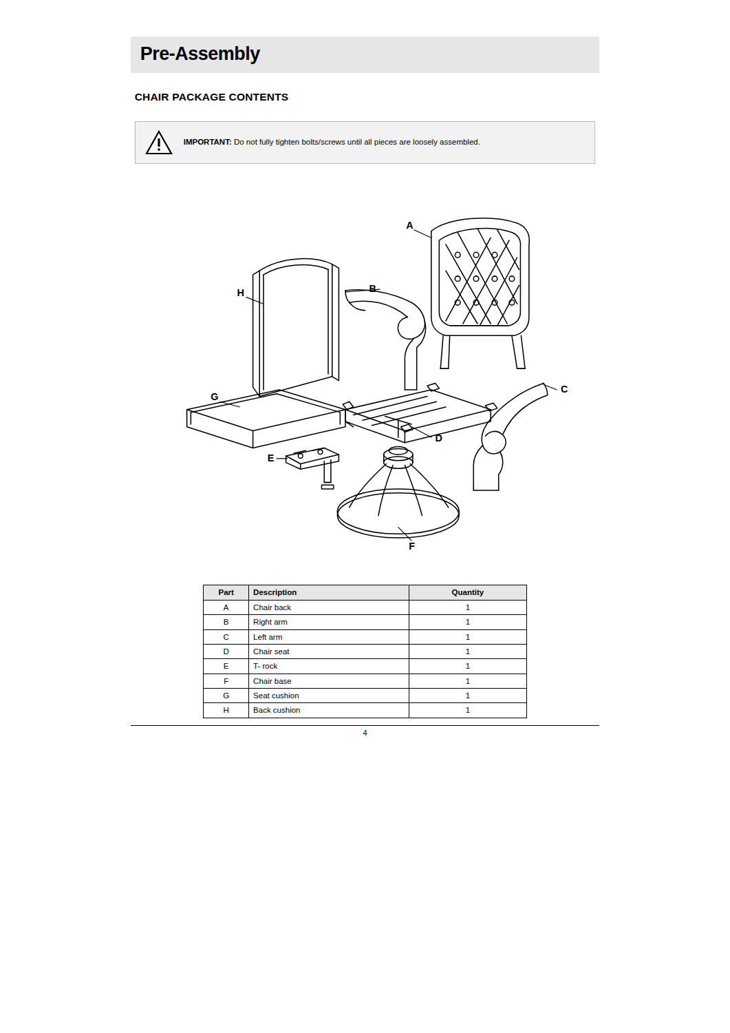Pre-Assembly
CHAIR PACKAGE CONTENTS
IMPORTANT: Do not fully tighten bolts/screws until all pieces are loosely assembled.
A B C D E F G H
| Part | Description | Quantity |
| --- | --- | --- |
| A | Chair back | 1 |
| B | Right arm | 1 |
| C | Left arm | 1 |
| D | Chair seat | 1 |
| E | T- rock | 1 |
| F | Chair base | 1 |
| G | Seat cushion | 1 |
| H | Back cushion | 1 |
4